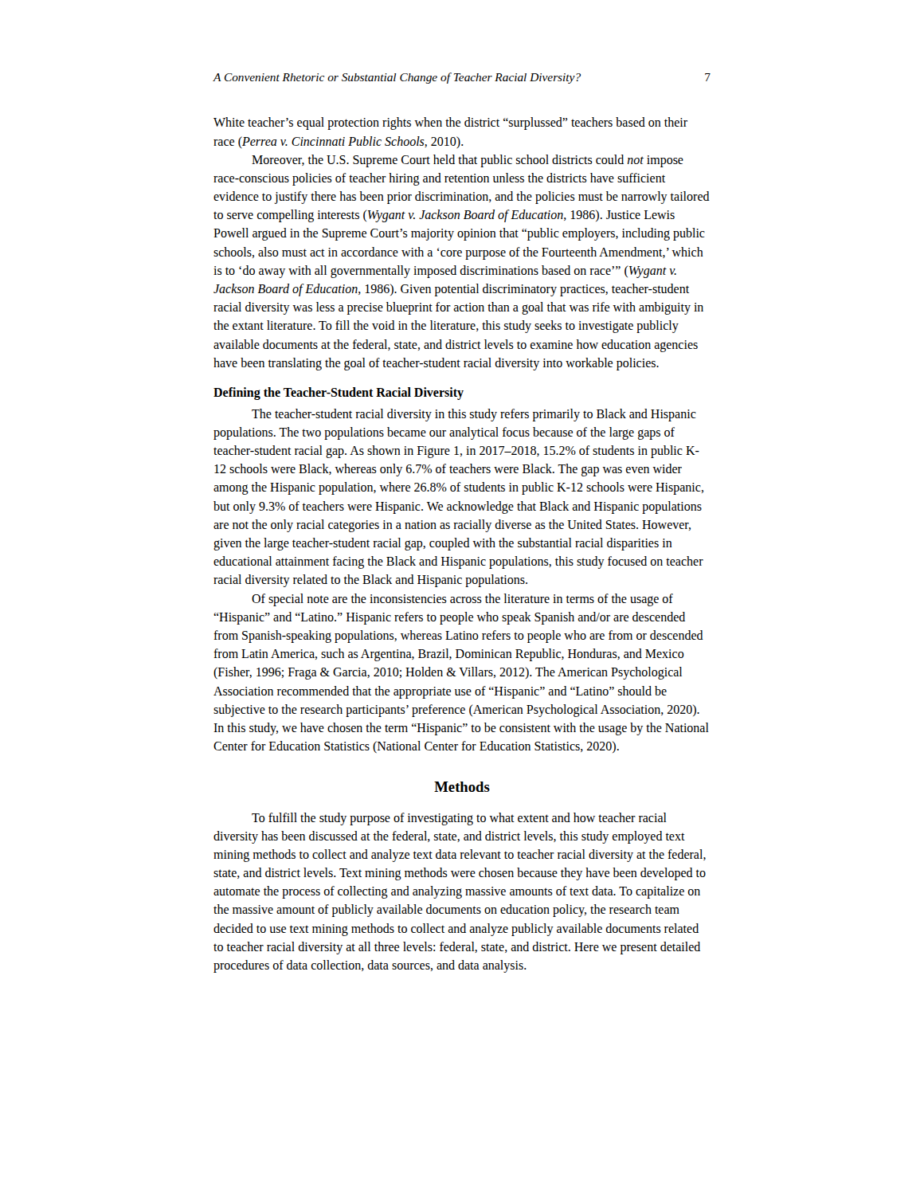A Convenient Rhetoric or Substantial Change of Teacher Racial Diversity? 7
White teacher’s equal protection rights when the district “surplussed” teachers based on their race (Perrea v. Cincinnati Public Schools, 2010).
Moreover, the U.S. Supreme Court held that public school districts could not impose race-conscious policies of teacher hiring and retention unless the districts have sufficient evidence to justify there has been prior discrimination, and the policies must be narrowly tailored to serve compelling interests (Wygant v. Jackson Board of Education, 1986). Justice Lewis Powell argued in the Supreme Court’s majority opinion that “public employers, including public schools, also must act in accordance with a ‘core purpose of the Fourteenth Amendment,’ which is to ‘do away with all governmentally imposed discriminations based on race’” (Wygant v. Jackson Board of Education, 1986). Given potential discriminatory practices, teacher-student racial diversity was less a precise blueprint for action than a goal that was rife with ambiguity in the extant literature. To fill the void in the literature, this study seeks to investigate publicly available documents at the federal, state, and district levels to examine how education agencies have been translating the goal of teacher-student racial diversity into workable policies.
Defining the Teacher-Student Racial Diversity
The teacher-student racial diversity in this study refers primarily to Black and Hispanic populations. The two populations became our analytical focus because of the large gaps of teacher-student racial gap. As shown in Figure 1, in 2017–2018, 15.2% of students in public K-12 schools were Black, whereas only 6.7% of teachers were Black. The gap was even wider among the Hispanic population, where 26.8% of students in public K-12 schools were Hispanic, but only 9.3% of teachers were Hispanic. We acknowledge that Black and Hispanic populations are not the only racial categories in a nation as racially diverse as the United States. However, given the large teacher-student racial gap, coupled with the substantial racial disparities in educational attainment facing the Black and Hispanic populations, this study focused on teacher racial diversity related to the Black and Hispanic populations.
Of special note are the inconsistencies across the literature in terms of the usage of “Hispanic” and “Latino.” Hispanic refers to people who speak Spanish and/or are descended from Spanish-speaking populations, whereas Latino refers to people who are from or descended from Latin America, such as Argentina, Brazil, Dominican Republic, Honduras, and Mexico (Fisher, 1996; Fraga & Garcia, 2010; Holden & Villars, 2012). The American Psychological Association recommended that the appropriate use of “Hispanic” and “Latino” should be subjective to the research participants’ preference (American Psychological Association, 2020). In this study, we have chosen the term “Hispanic” to be consistent with the usage by the National Center for Education Statistics (National Center for Education Statistics, 2020).
Methods
To fulfill the study purpose of investigating to what extent and how teacher racial diversity has been discussed at the federal, state, and district levels, this study employed text mining methods to collect and analyze text data relevant to teacher racial diversity at the federal, state, and district levels. Text mining methods were chosen because they have been developed to automate the process of collecting and analyzing massive amounts of text data. To capitalize on the massive amount of publicly available documents on education policy, the research team decided to use text mining methods to collect and analyze publicly available documents related to teacher racial diversity at all three levels: federal, state, and district. Here we present detailed procedures of data collection, data sources, and data analysis.